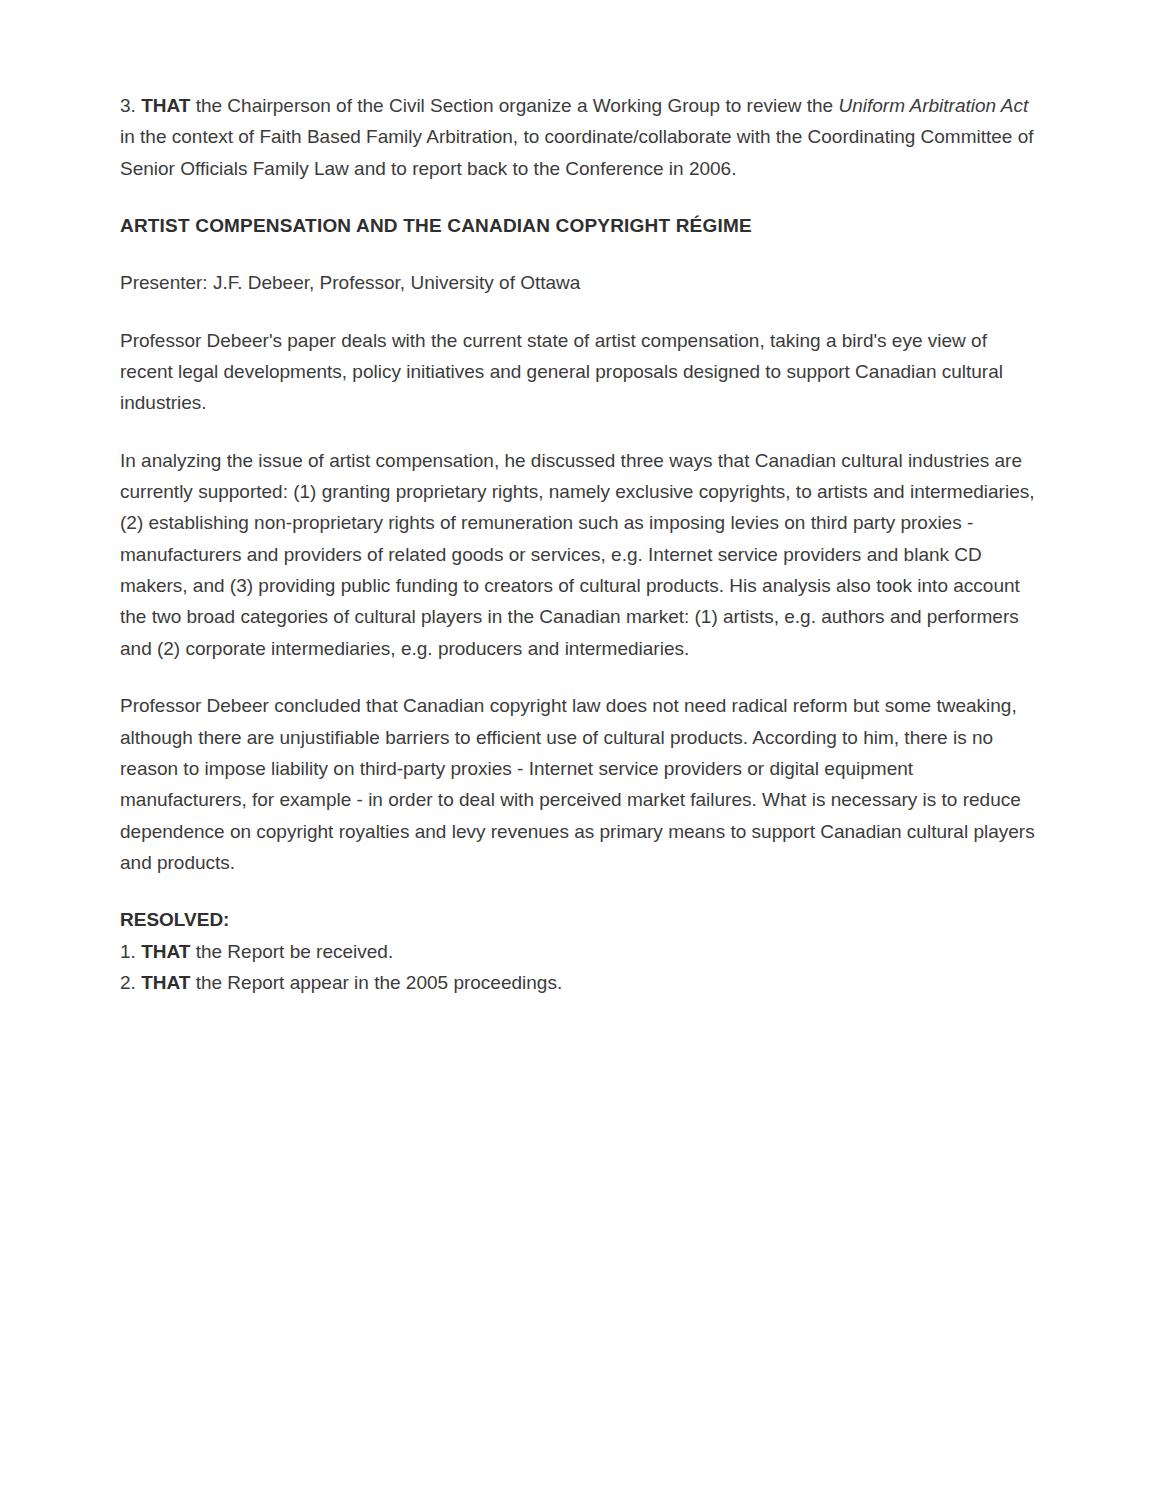3. THAT the Chairperson of the Civil Section organize a Working Group to review the Uniform Arbitration Act in the context of Faith Based Family Arbitration, to coordinate/collaborate with the Coordinating Committee of Senior Officials Family Law and to report back to the Conference in 2006.
ARTIST COMPENSATION AND THE CANADIAN COPYRIGHT RÉGIME
Presenter: J.F. Debeer, Professor, University of Ottawa
Professor Debeer's paper deals with the current state of artist compensation, taking a bird's eye view of recent legal developments, policy initiatives and general proposals designed to support Canadian cultural industries.
In analyzing the issue of artist compensation, he discussed three ways that Canadian cultural industries are currently supported: (1) granting proprietary rights, namely exclusive copyrights, to artists and intermediaries, (2) establishing non-proprietary rights of remuneration such as imposing levies on third party proxies - manufacturers and providers of related goods or services, e.g. Internet service providers and blank CD makers, and (3) providing public funding to creators of cultural products. His analysis also took into account the two broad categories of cultural players in the Canadian market: (1) artists, e.g. authors and performers and (2) corporate intermediaries, e.g. producers and intermediaries.
Professor Debeer concluded that Canadian copyright law does not need radical reform but some tweaking, although there are unjustifiable barriers to efficient use of cultural products. According to him, there is no reason to impose liability on third-party proxies - Internet service providers or digital equipment manufacturers, for example - in order to deal with perceived market failures. What is necessary is to reduce dependence on copyright royalties and levy revenues as primary means to support Canadian cultural players and products.
RESOLVED:
1. THAT the Report be received.
2. THAT the Report appear in the 2005 proceedings.